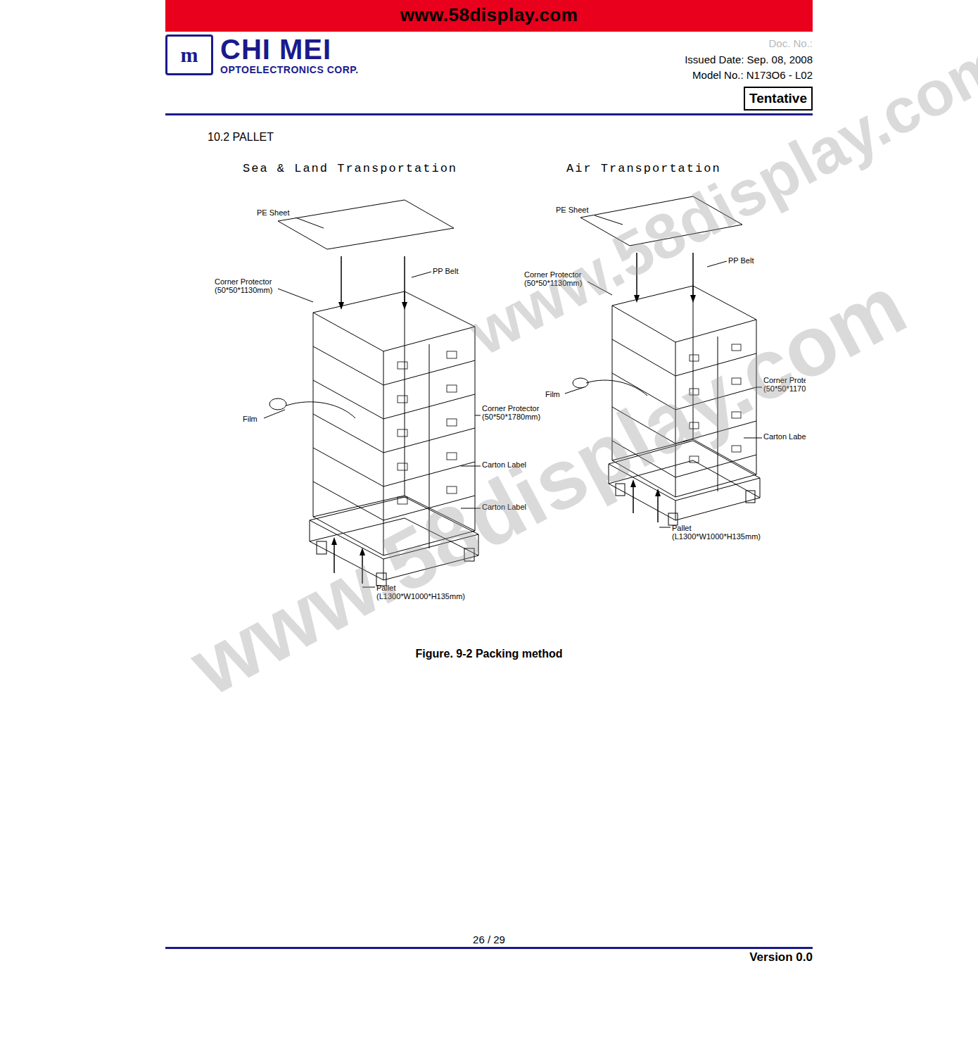www.58display.com
m
CHI MEI
OPTOELECTRONICS CORP.
Doc. No.:
Issued Date: Sep. 08, 2008
Model No.: N173O6 - L02
Tentative
10.2 PALLET
Sea & Land Transportation Air Transportation PE Sheet PP Belt Corner Protector (50*50*1130mm) Film Corner Protector (50*50*1780mm) Carton Label Pallet (L1300*W1000*H135mm) Carton Label PE Sheet PP Belt Corner Protector (50*50*1130mm) Film Corner Protector (50*50*1170mm) Carton Label Pallet (L1300*W1000*H135mm)
Figure. 9-2 Packing method
www.58display.com
www.58display.com
26 / 29
Version 0.0